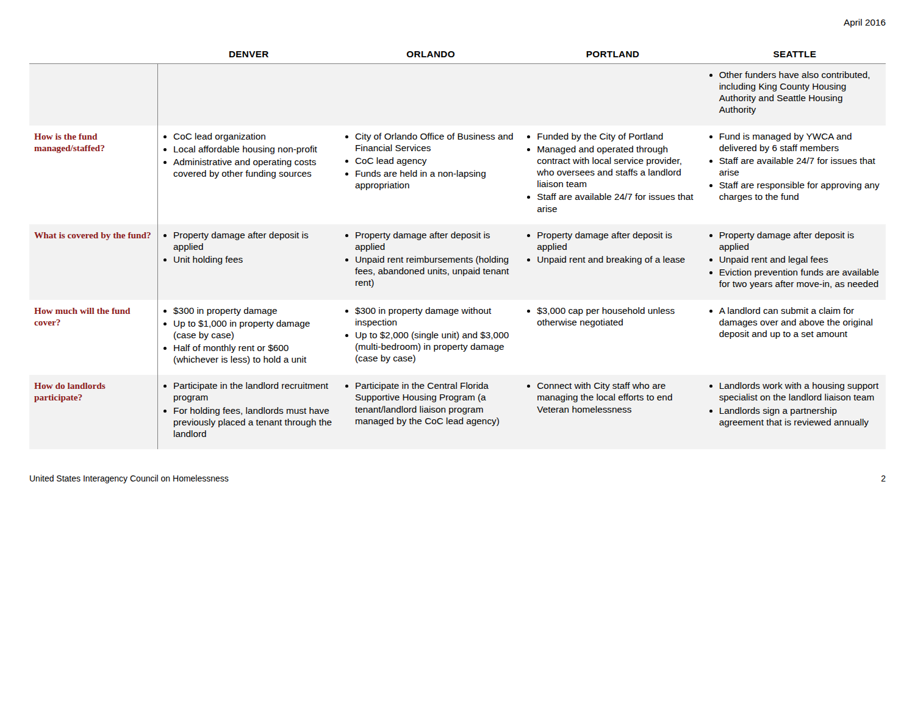April 2016
| | DENVER | ORLANDO | PORTLAND | SEATTLE |
| --- | --- | --- | --- | --- |
| | | | | Other funders have also contributed, including King County Housing Authority and Seattle Housing Authority |
| How is the fund managed/staffed? | CoC lead organization Local affordable housing non-profit Administrative and operating costs covered by other funding sources | City of Orlando Office of Business and Financial Services CoC lead agency Funds are held in a non-lapsing appropriation | Funded by the City of Portland Managed and operated through contract with local service provider, who oversees and staffs a landlord liaison team Staff are available 24/7 for issues that arise | Fund is managed by YWCA and delivered by 6 staff members Staff are available 24/7 for issues that arise Staff are responsible for approving any charges to the fund |
| What is covered by the fund? | Property damage after deposit is applied Unit holding fees | Property damage after deposit is applied Unpaid rent reimbursements (holding fees, abandoned units, unpaid tenant rent) | Property damage after deposit is applied Unpaid rent and breaking of a lease | Property damage after deposit is applied Unpaid rent and legal fees Eviction prevention funds are available for two years after move-in, as needed |
| How much will the fund cover? | $300 in property damage Up to $1,000 in property damage (case by case) Half of monthly rent or $600 (whichever is less) to hold a unit | $300 in property damage without inspection Up to $2,000 (single unit) and $3,000 (multi-bedroom) in property damage (case by case) | $3,000 cap per household unless otherwise negotiated | A landlord can submit a claim for damages over and above the original deposit and up to a set amount |
| How do landlords participate? | Participate in the landlord recruitment program For holding fees, landlords must have previously placed a tenant through the landlord | Participate in the Central Florida Supportive Housing Program (a tenant/landlord liaison program managed by the CoC lead agency) | Connect with City staff who are managing the local efforts to end Veteran homelessness | Landlords work with a housing support specialist on the landlord liaison team Landlords sign a partnership agreement that is reviewed annually |
United States Interagency Council on Homelessness
2